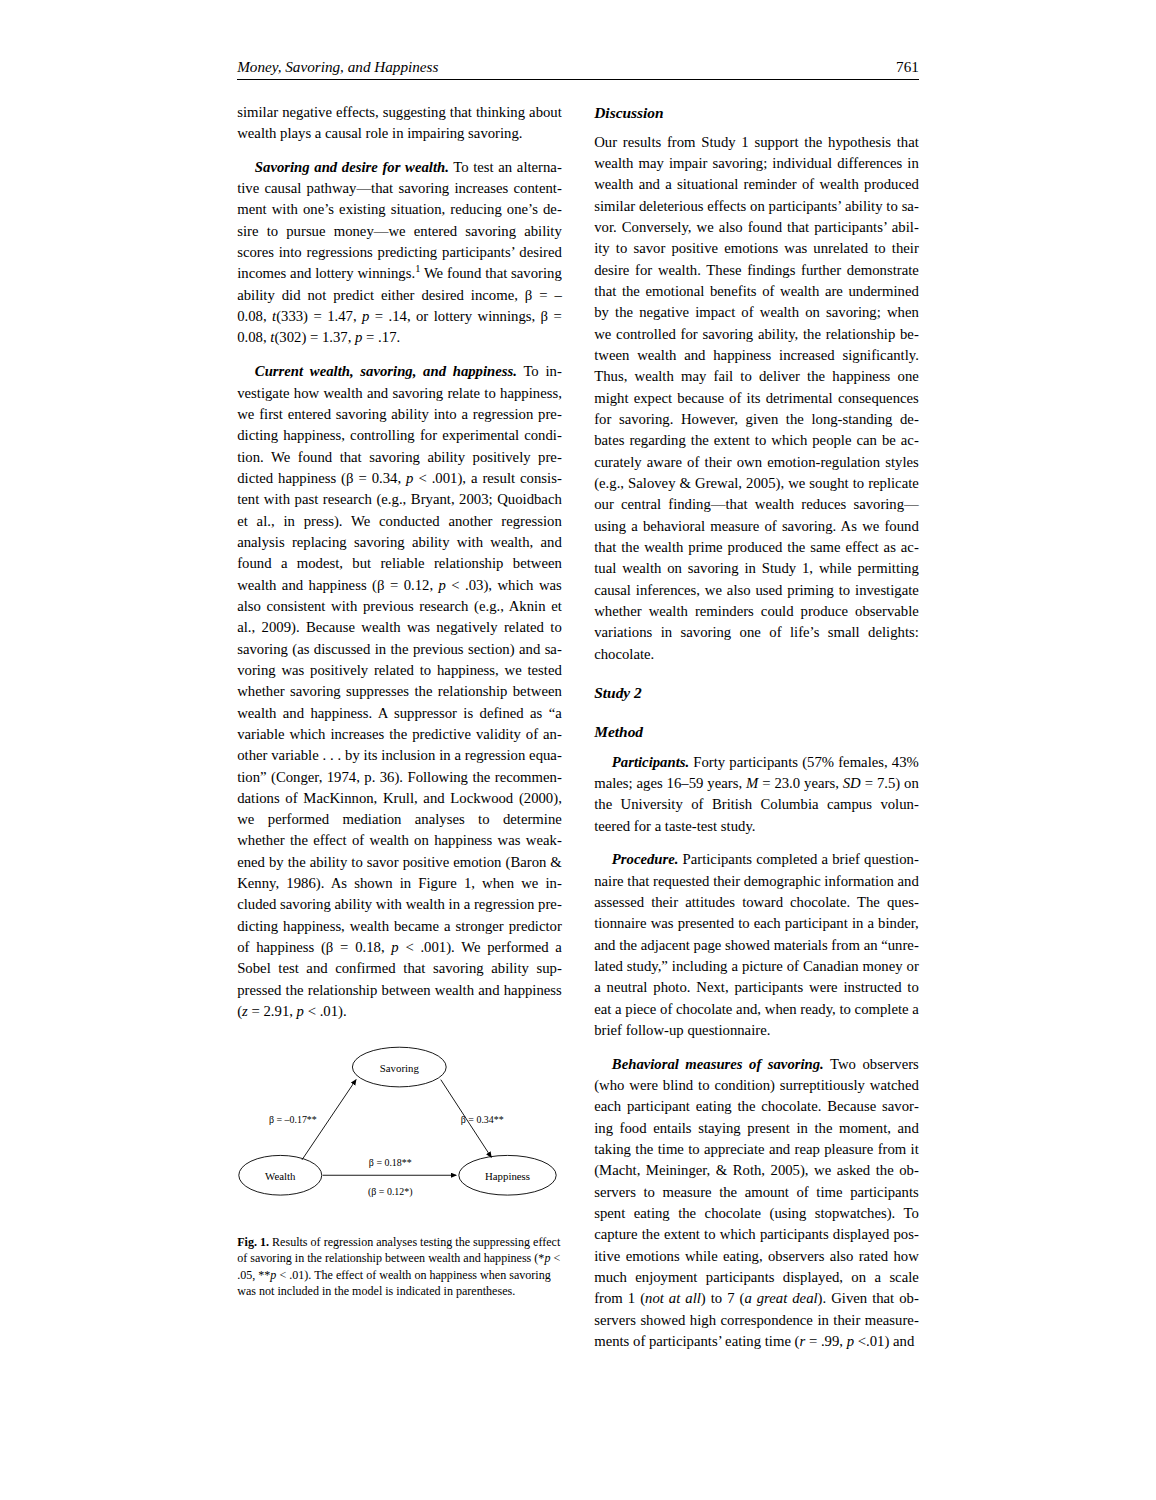Money, Savoring, and Happiness 761
similar negative effects, suggesting that thinking about wealth plays a causal role in impairing savoring.
Savoring and desire for wealth. To test an alternative causal pathway—that savoring increases contentment with one’s existing situation, reducing one’s desire to pursue money—we entered savoring ability scores into regressions predicting participants’ desired incomes and lottery winnings.1 We found that savoring ability did not predict either desired income, β = –0.08, t(333) = 1.47, p = .14, or lottery winnings, β = 0.08, t(302) = 1.37, p = .17.
Current wealth, savoring, and happiness. To investigate how wealth and savoring relate to happiness, we first entered savoring ability into a regression predicting happiness, controlling for experimental condition. We found that savoring ability positively predicted happiness (β = 0.34, p < .001), a result consistent with past research (e.g., Bryant, 2003; Quoidbach et al., in press). We conducted another regression analysis replacing savoring ability with wealth, and found a modest, but reliable relationship between wealth and happiness (β = 0.12, p < .03), which was also consistent with previous research (e.g., Aknin et al., 2009). Because wealth was negatively related to savoring (as discussed in the previous section) and savoring was positively related to happiness, we tested whether savoring suppresses the relationship between wealth and happiness. A suppressor is defined as “a variable which increases the predictive validity of another variable . . . by its inclusion in a regression equation” (Conger, 1974, p. 36). Following the recommendations of MacKinnon, Krull, and Lockwood (2000), we performed mediation analyses to determine whether the effect of wealth on happiness was weakened by the ability to savor positive emotion (Baron & Kenny, 1986). As shown in Figure 1, when we included savoring ability with wealth in a regression predicting happiness, wealth became a stronger predictor of happiness (β = 0.18, p < .001). We performed a Sobel test and confirmed that savoring ability suppressed the relationship between wealth and happiness (z = 2.91, p < .01).
Savoring Wealth Happiness β = –0.17** β = 0.34** β = 0.18** (β = 0.12*)
Fig. 1. Results of regression analyses testing the suppressing effect of savoring in the relationship between wealth and happiness (*p < .05, **p < .01). The effect of wealth on happiness when savoring was not included in the model is indicated in parentheses.
Discussion
Our results from Study 1 support the hypothesis that wealth may impair savoring; individual differences in wealth and a situational reminder of wealth produced similar deleterious effects on participants’ ability to savor. Conversely, we also found that participants’ ability to savor positive emotions was unrelated to their desire for wealth. These findings further demonstrate that the emotional benefits of wealth are undermined by the negative impact of wealth on savoring; when we controlled for savoring ability, the relationship between wealth and happiness increased significantly. Thus, wealth may fail to deliver the happiness one might expect because of its detrimental consequences for savoring. However, given the long-standing debates regarding the extent to which people can be accurately aware of their own emotion-regulation styles (e.g., Salovey & Grewal, 2005), we sought to replicate our central finding—that wealth reduces savoring—using a behavioral measure of savoring. As we found that the wealth prime produced the same effect as actual wealth on savoring in Study 1, while permitting causal inferences, we also used priming to investigate whether wealth reminders could produce observable variations in savoring one of life’s small delights: chocolate.
Study 2
Method
Participants. Forty participants (57% females, 43% males; ages 16–59 years, M = 23.0 years, SD = 7.5) on the University of British Columbia campus volunteered for a taste-test study.
Procedure. Participants completed a brief questionnaire that requested their demographic information and assessed their attitudes toward chocolate. The questionnaire was presented to each participant in a binder, and the adjacent page showed materials from an “unrelated study,” including a picture of Canadian money or a neutral photo. Next, participants were instructed to eat a piece of chocolate and, when ready, to complete a brief follow-up questionnaire.
Behavioral measures of savoring. Two observers (who were blind to condition) surreptitiously watched each participant eating the chocolate. Because savoring food entails staying present in the moment, and taking the time to appreciate and reap pleasure from it (Macht, Meininger, & Roth, 2005), we asked the observers to measure the amount of time participants spent eating the chocolate (using stopwatches). To capture the extent to which participants displayed positive emotions while eating, observers also rated how much enjoyment participants displayed, on a scale from 1 (not at all) to 7 (a great deal). Given that observers showed high correspondence in their measurements of participants’ eating time (r = .99, p <.01) and